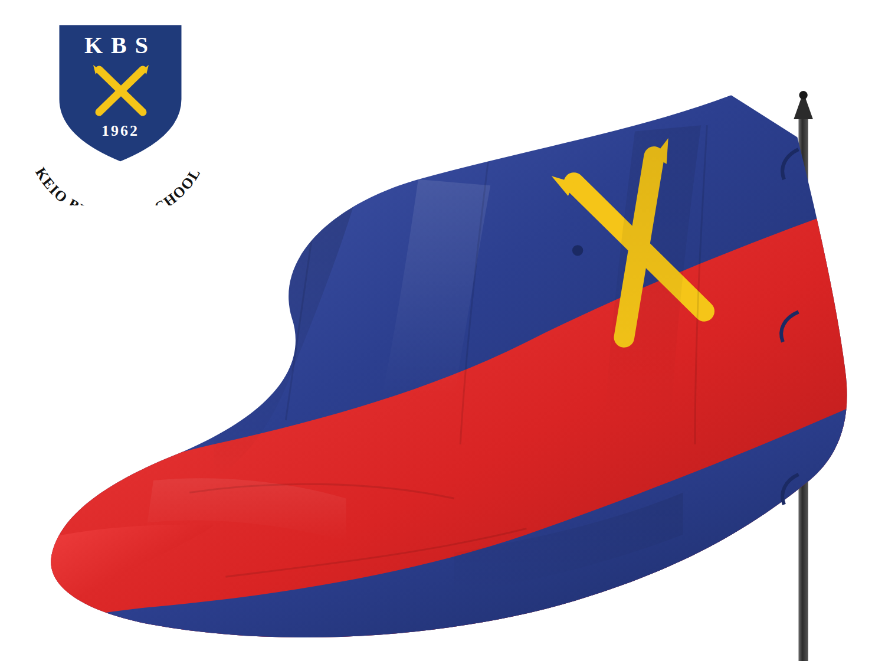KBS 1962 KEIO BUSINESS SCHOOL